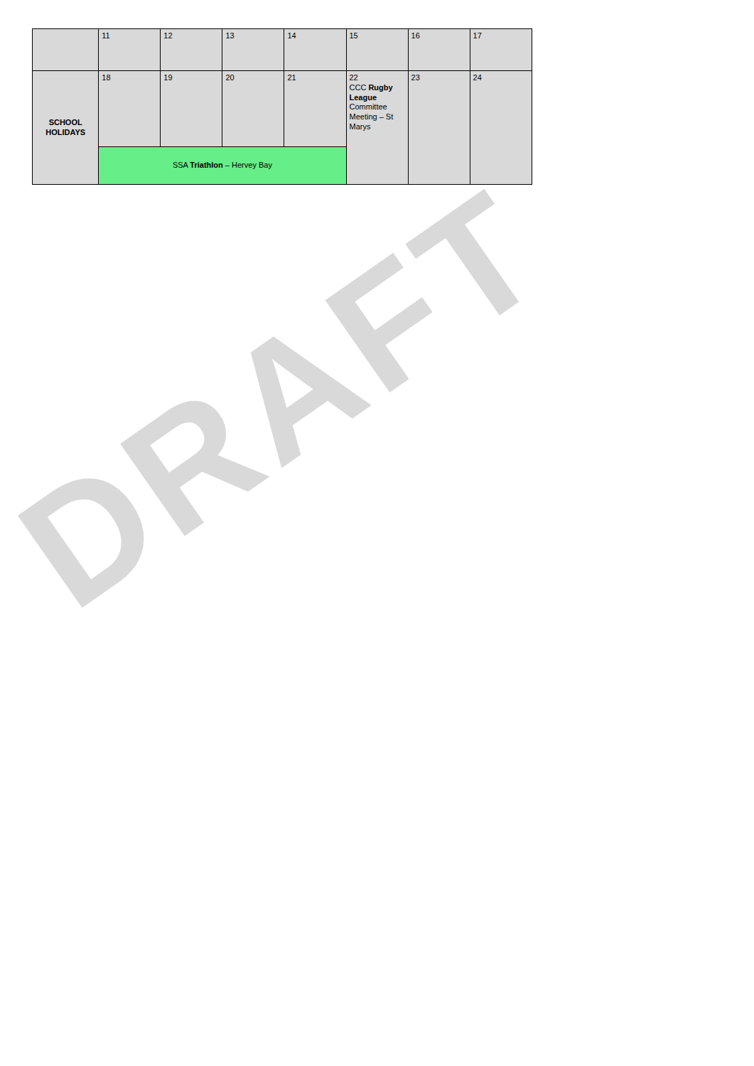DRAFT
| | 11 | 12 | 13 | 14 | 15 | 16 | 17 |
| SCHOOL HOLIDAYS | 18 | 19 | 20 | 21 | 22 CCC Rugby League Committee Meeting – St Marys | 23 | 24 |
| SSA Triathlon – Hervey Bay |